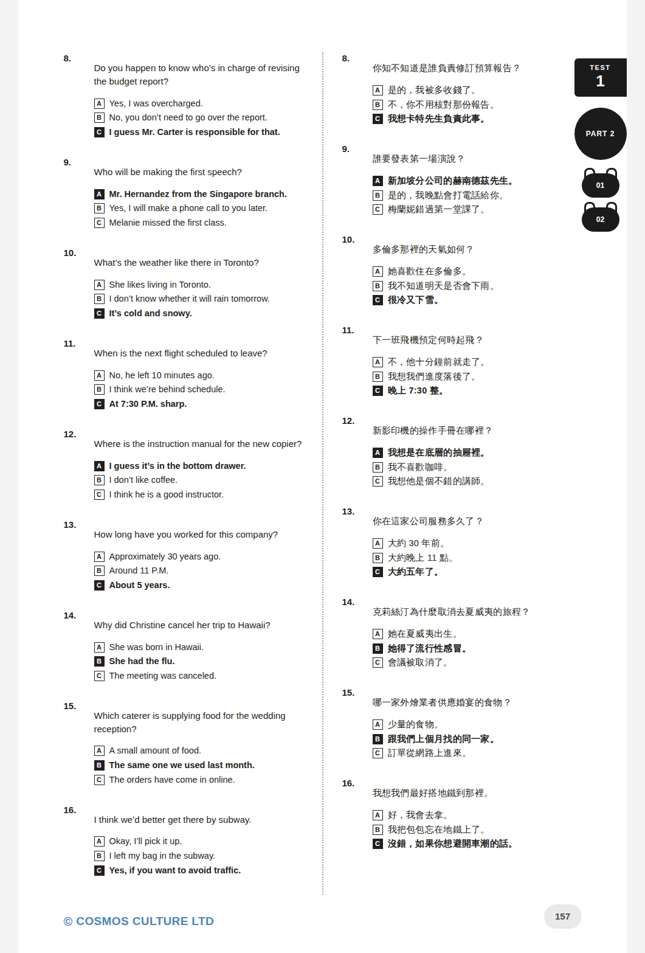TEST
1
PART 2
01
02
8.
Do you happen to know who’s in charge of revising the budget report?
AYes, I was overcharged.
BNo, you don’t need to go over the report.
CI guess Mr. Carter is responsible for that.
9.
Who will be making the first speech?
AMr. Hernandez from the Singapore branch.
BYes, I will make a phone call to you later.
CMelanie missed the first class.
10.
What’s the weather like there in Toronto?
AShe likes living in Toronto.
BI don’t know whether it will rain tomorrow.
CIt’s cold and snowy.
11.
When is the next flight scheduled to leave?
ANo, he left 10 minutes ago.
BI think we’re behind schedule.
CAt 7:30 P.M. sharp.
12.
Where is the instruction manual for the new copier?
AI guess it’s in the bottom drawer.
BI don’t like coffee.
CI think he is a good instructor.
13.
How long have you worked for this company?
AApproximately 30 years ago.
BAround 11 P.M.
CAbout 5 years.
14.
Why did Christine cancel her trip to Hawaii?
AShe was born in Hawaii.
BShe had the flu.
CThe meeting was canceled.
15.
Which caterer is supplying food for the wedding reception?
AA small amount of food.
BThe same one we used last month.
CThe orders have come in online.
16.
I think we’d better get there by subway.
AOkay, I’ll pick it up.
BI left my bag in the subway.
CYes, if you want to avoid traffic.
8.
你知不知道是誰負責修訂預算報告？
A是的，我被多收錢了。
B不，你不用核對那份報告。
C我想卡特先生負責此事。
9.
誰要發表第一場演說？
A新加坡分公司的赫南德茲先生。
B是的，我晚點會打電話給你。
C梅蘭妮錯過第一堂課了。
10.
多倫多那裡的天氣如何？
A她喜歡住在多倫多。
B我不知道明天是否會下雨。
C很冷又下雪。
11.
下一班飛機預定何時起飛？
A不，他十分鐘前就走了。
B我想我們進度落後了。
C晚上 7:30 整。
12.
新影印機的操作手冊在哪裡？
A我想是在底層的抽屜裡。
B我不喜歡咖啡。
C我想他是個不錯的講師。
13.
你在這家公司服務多久了？
A大約 30 年前。
B大約晚上 11 點。
C大約五年了。
14.
克莉絲汀為什麼取消去夏威夷的旅程？
A她在夏威夷出生。
B她得了流行性感冒。
C會議被取消了。
15.
哪一家外燴業者供應婚宴的食物？
A少量的食物。
B跟我們上個月找的同一家。
C訂單從網路上進來。
16.
我想我們最好搭地鐵到那裡。
A好，我會去拿。
B我把包包忘在地鐵上了。
C沒錯，如果你想避開車潮的話。
© COSMOS CULTURE LTD
157